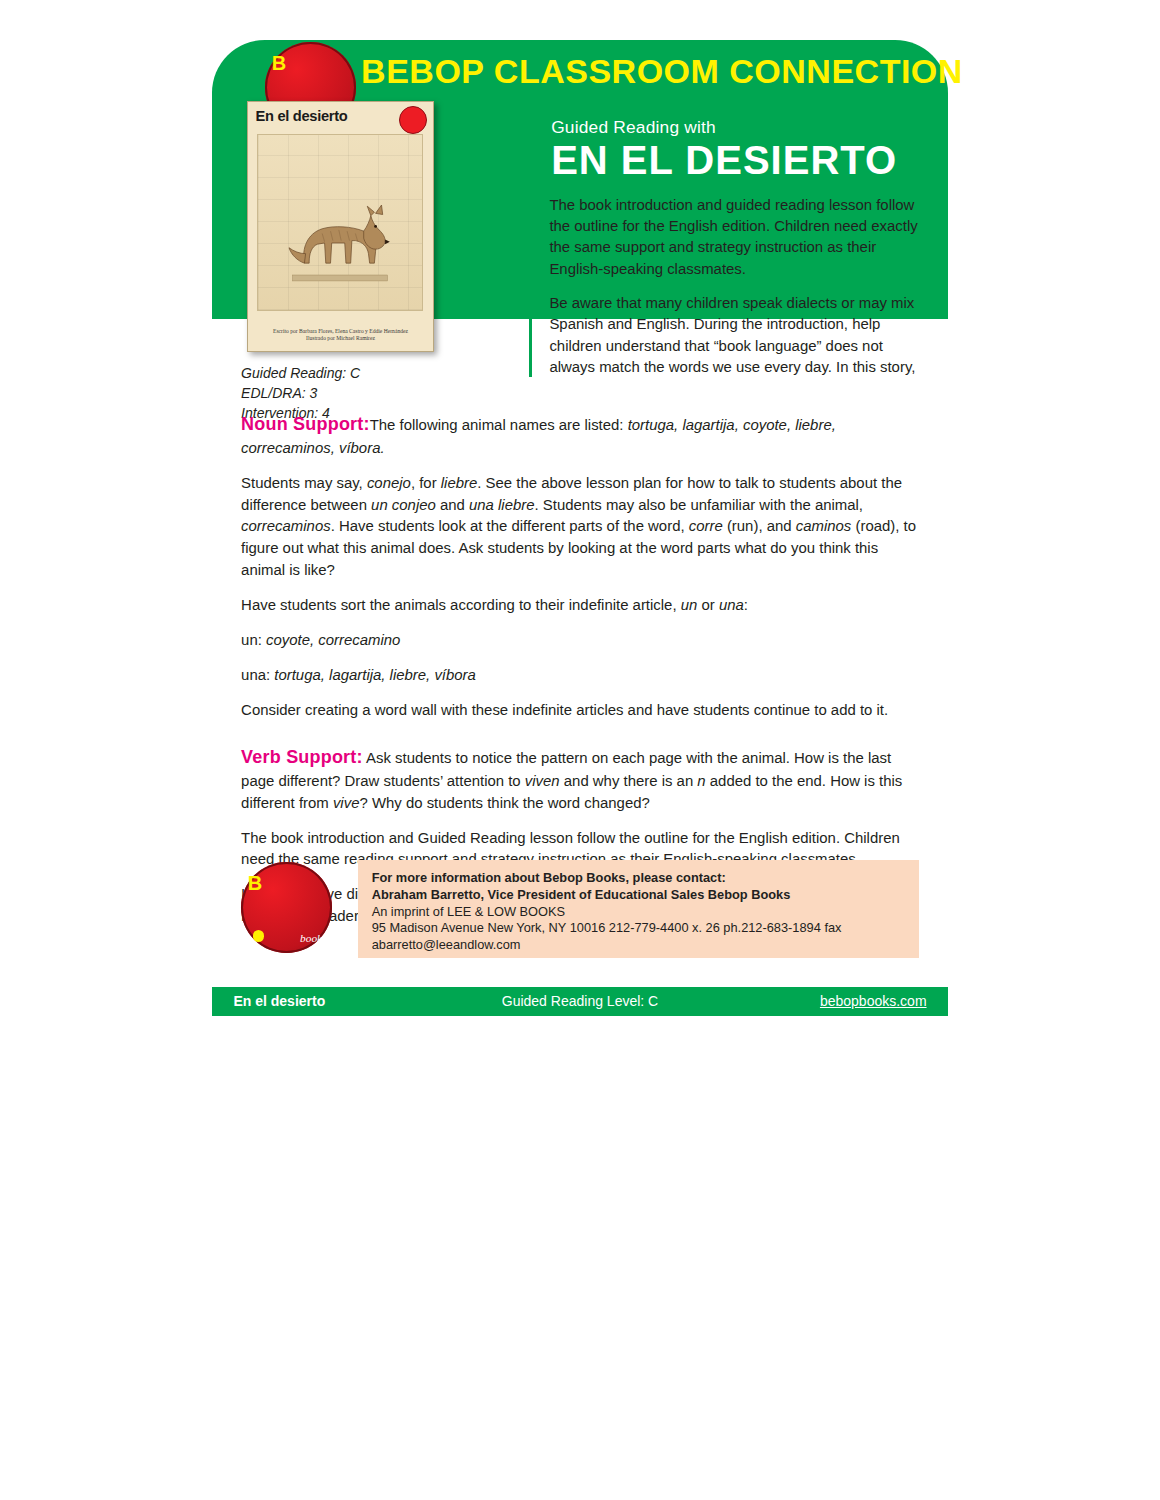B books
BEBOP CLASSROOM CONNECTION
En el desierto
Escrito por Barbara Flores, Elena Castro y Eddie Hernández
Ilustrado por Michael Ramirez
Guided Reading with
EN EL DESIERTO
The book introduction and guided reading lesson follow the outline for the English edition. Children need exactly the same support and strategy instruction as their English-speaking classmates.
Be aware that many children speak dialects or may mix Spanish and English. During the introduction, help children understand that “book language” does not always match the words we use every day. In this story,
Guided Reading: C
EDL/DRA: 3
Intervention: 4
Noun Support: The following animal names are listed: tortuga, lagartija, coyote, liebre, correcaminos, víbora.
Students may say, conejo, for liebre. See the above lesson plan for how to talk to students about the difference between un conjeo and una liebre. Students may also be unfamiliar with the animal, correcaminos. Have students look at the different parts of the word, corre (run), and caminos (road), to figure out what this animal does. Ask students by looking at the word parts what do you think this animal is like?
Have students sort the animals according to their indefinite article, un or una:
un: coyote, correcamino
una: tortuga, lagartija, liebre, víbora
Consider creating a word wall with these indefinite articles and have students continue to add to it.
Verb Support: Ask students to notice the pattern on each page with the animal. How is the last page different? Draw students’ attention to viven and why there is an n added to the end. How is this different from vive? Why do students think the word changed?
The book introduction and Guided Reading lesson follow the outline for the English edition. Children need the same reading support and strategy instruction as their English-speaking classmates.
If children have difficult with concepts or words in the story, see the article “Guided Reading with Emergent Readers” for suggestions.
B books
For more information about Bebop Books, please contact:
Abraham Barretto, Vice President of Educational Sales Bebop Books
An imprint of LEE & LOW BOOKS
95 Madison Avenue New York, NY 10016 212-779-4400 x. 26 ph.212-683-1894 fax
abarretto@leeandlow.com
En el desierto
Guided Reading Level: C
bebopbooks.com